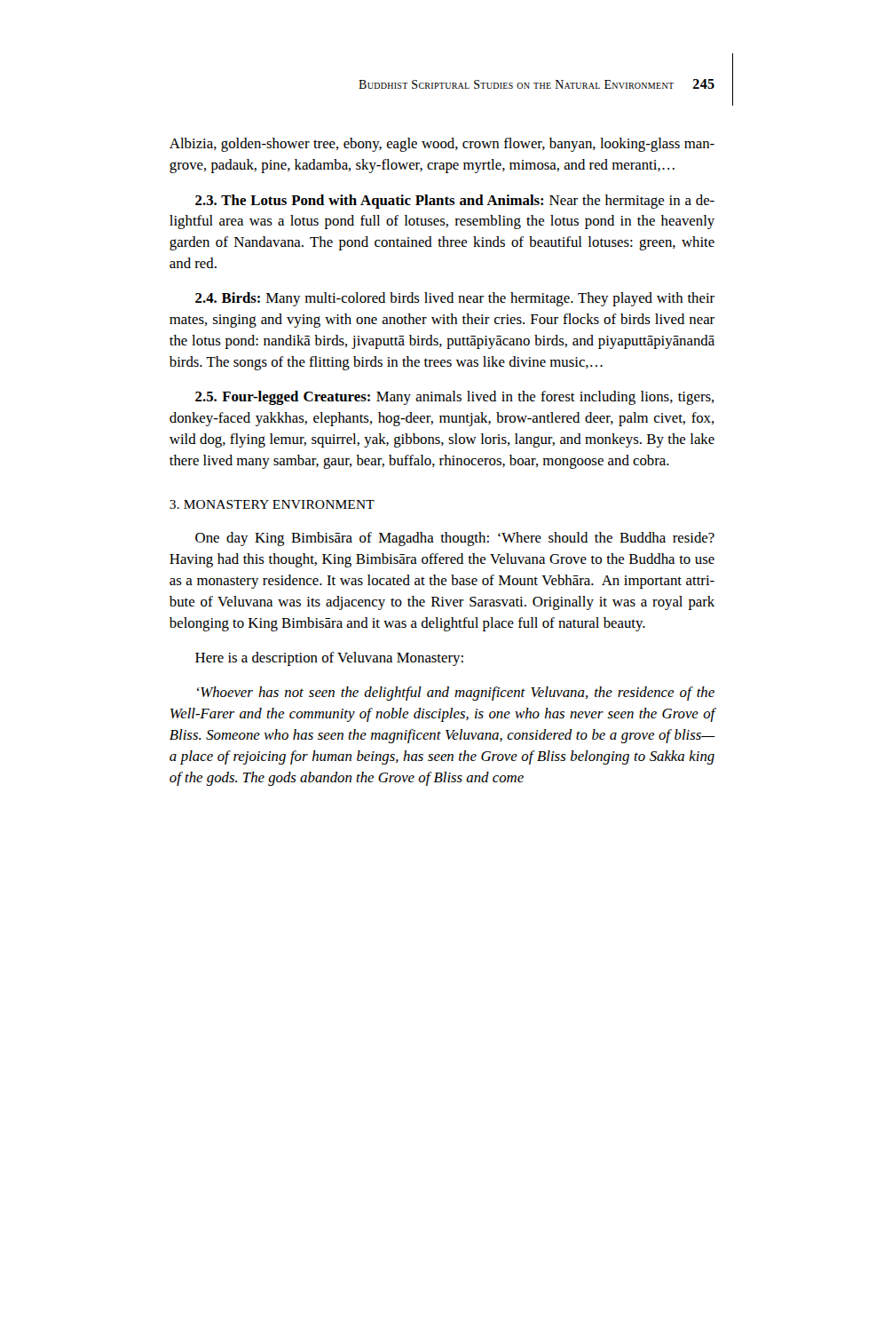Buddhist Scriptural Studies on the Natural Environment 245
Albizia, golden-shower tree, ebony, eagle wood, crown flower, banyan, looking-glass mangrove, padauk, pine, kadamba, sky-flower, crape myrtle, mimosa, and red meranti,…
2.3. The Lotus Pond with Aquatic Plants and Animals: Near the hermitage in a delightful area was a lotus pond full of lotuses, resembling the lotus pond in the heavenly garden of Nandavana. The pond contained three kinds of beautiful lotuses: green, white and red.
2.4. Birds: Many multi-colored birds lived near the hermitage. They played with their mates, singing and vying with one another with their cries. Four flocks of birds lived near the lotus pond: nandikā birds, jivaputtā birds, puttāpiyācano birds, and piyaputtāpiyānandā birds. The songs of the flitting birds in the trees was like divine music,…
2.5. Four-legged Creatures: Many animals lived in the forest including lions, tigers, donkey-faced yakkhas, elephants, hog-deer, muntjak, brow-antlered deer, palm civet, fox, wild dog, flying lemur, squirrel, yak, gibbons, slow loris, langur, and monkeys. By the lake there lived many sambar, gaur, bear, buffalo, rhinoceros, boar, mongoose and cobra.
3. MONASTERY ENVIRONMENT
One day King Bimbisāra of Magadha thougth: ‘Where should the Buddha reside? Having had this thought, King Bimbisāra offered the Veluvana Grove to the Buddha to use as a monastery residence. It was located at the base of Mount Vebhāra. An important attribute of Veluvana was its adjacency to the River Sarasvati. Originally it was a royal park belonging to King Bimbisāra and it was a delightful place full of natural beauty.
Here is a description of Veluvana Monastery:
‘Whoever has not seen the delightful and magnificent Veluvana, the residence of the Well-Farer and the community of noble disciples, is one who has never seen the Grove of Bliss. Someone who has seen the magnificent Veluvana, considered to be a grove of bliss—a place of rejoicing for human beings, has seen the Grove of Bliss belonging to Sakka king of the gods. The gods abandon the Grove of Bliss and come